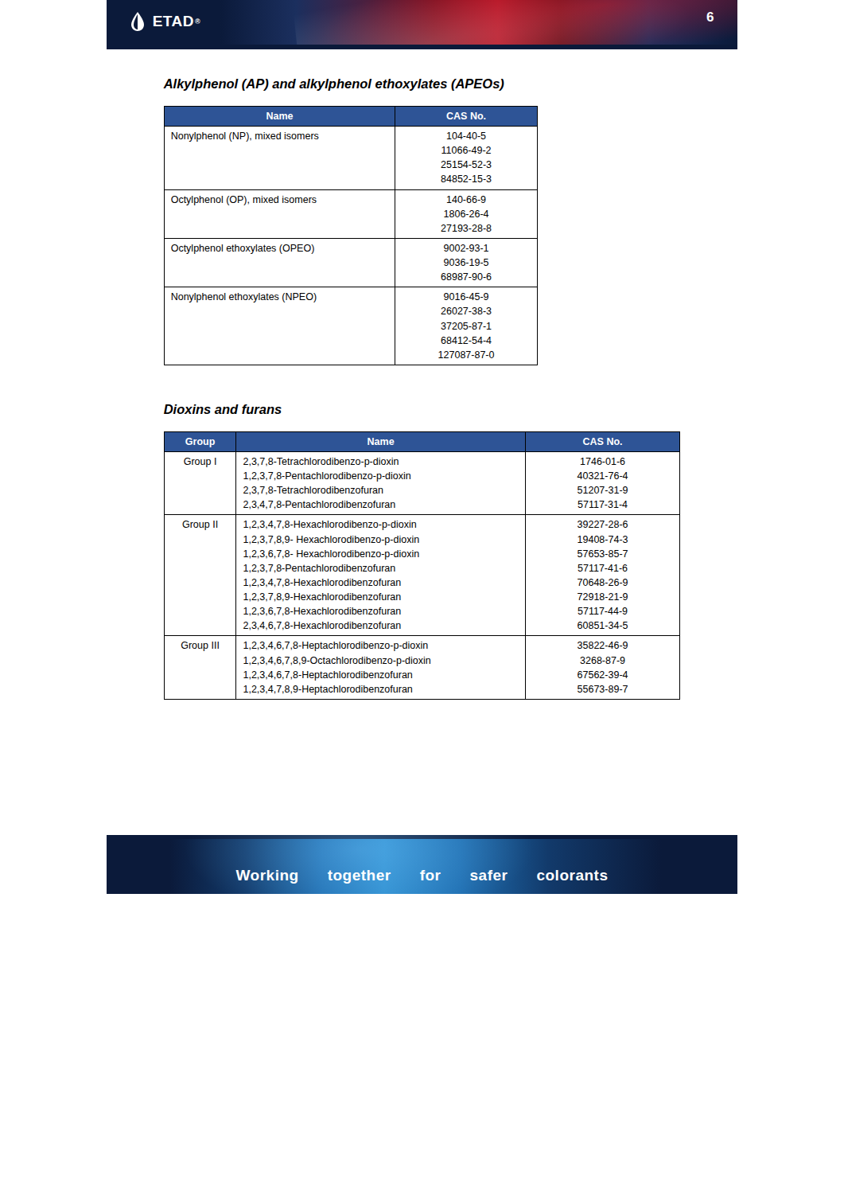ETAD®
6
Alkylphenol (AP) and alkylphenol ethoxylates (APEOs)
| Name | CAS No. |
| --- | --- |
| Nonylphenol (NP), mixed isomers | 104-40-5 11066-49-2 25154-52-3 84852-15-3 |
| Octylphenol (OP), mixed isomers | 140-66-9 1806-26-4 27193-28-8 |
| Octylphenol ethoxylates (OPEO) | 9002-93-1 9036-19-5 68987-90-6 |
| Nonylphenol ethoxylates (NPEO) | 9016-45-9 26027-38-3 37205-87-1 68412-54-4 127087-87-0 |
Dioxins and furans
| Group | Name | CAS No. |
| --- | --- | --- |
| Group I | 2,3,7,8-Tetrachlorodibenzo-p-dioxin 1,2,3,7,8-Pentachlorodibenzo-p-dioxin 2,3,7,8-Tetrachlorodibenzofuran 2,3,4,7,8-Pentachlorodibenzofuran | 1746-01-6 40321-76-4 51207-31-9 57117-31-4 |
| Group II | 1,2,3,4,7,8-Hexachlorodibenzo-p-dioxin 1,2,3,7,8,9- Hexachlorodibenzo-p-dioxin 1,2,3,6,7,8- Hexachlorodibenzo-p-dioxin 1,2,3,7,8-Pentachlorodibenzofuran 1,2,3,4,7,8-Hexachlorodibenzofuran 1,2,3,7,8,9-Hexachlorodibenzofuran 1,2,3,6,7,8-Hexachlorodibenzofuran 2,3,4,6,7,8-Hexachlorodibenzofuran | 39227-28-6 19408-74-3 57653-85-7 57117-41-6 70648-26-9 72918-21-9 57117-44-9 60851-34-5 |
| Group III | 1,2,3,4,6,7,8-Heptachlorodibenzo-p-dioxin 1,2,3,4,6,7,8,9-Octachlorodibenzo-p-dioxin 1,2,3,4,6,7,8-Heptachlorodibenzofuran 1,2,3,4,7,8,9-Heptachlorodibenzofuran | 35822-46-9 3268-87-9 67562-39-4 55673-89-7 |
Working together for safer colorants